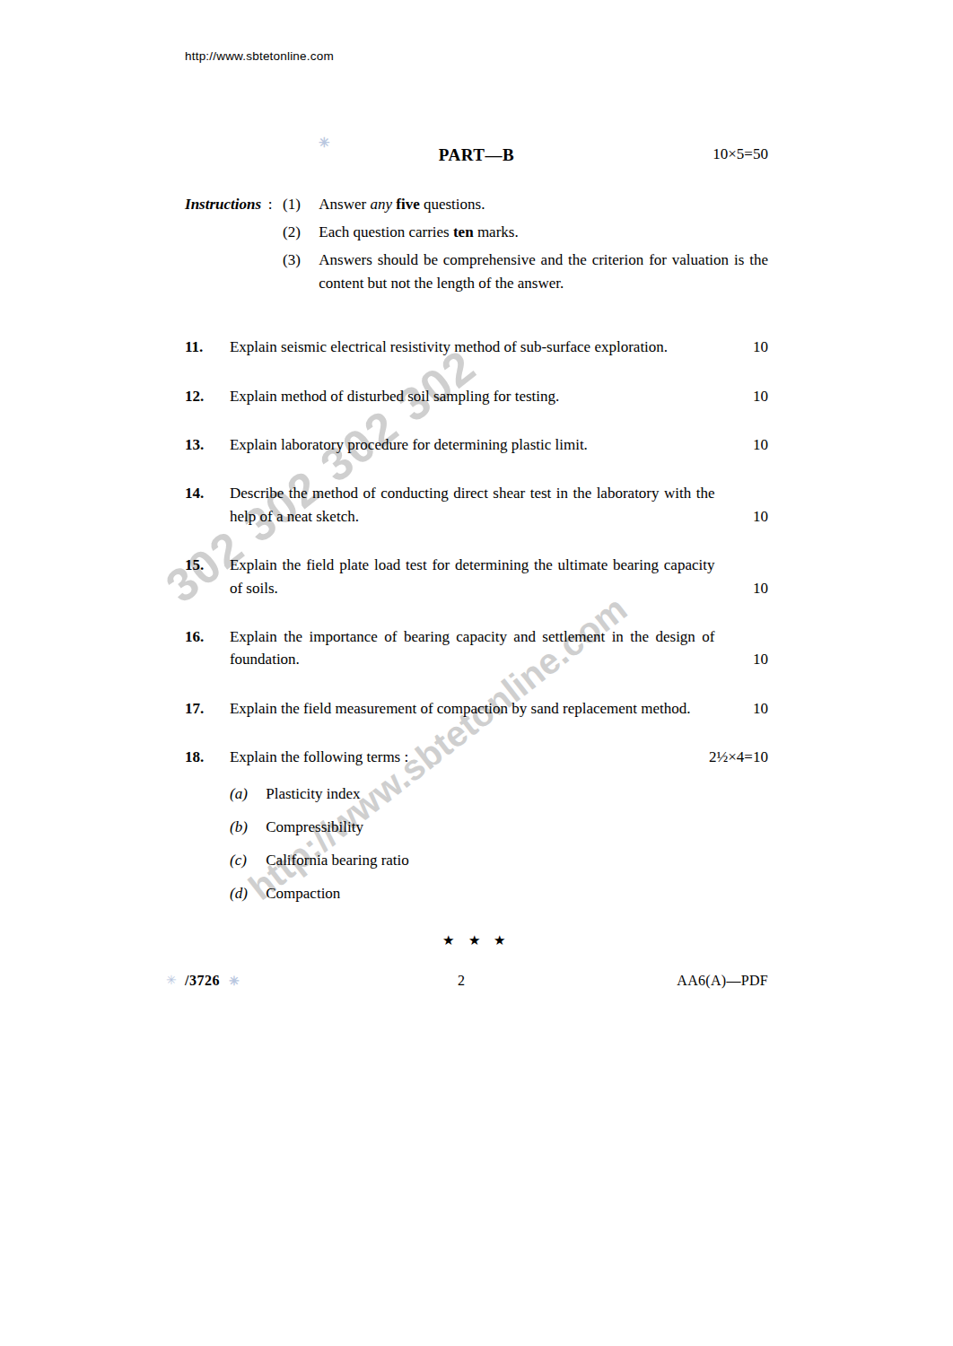http://www.sbtetonline.com
302 302 302 302
http://www.sbtetonline.com
✳ PART—B 10×5=50
Instructions
:
(1) Answer any five questions.
(2) Each question carries ten marks.
(3) Answers should be comprehensive and the criterion for valuation is the content but not the length of the answer.
Explain seismic electrical resistivity method of sub-surface exploration. 10
Explain method of disturbed soil sampling for testing. 10
Explain laboratory procedure for determining plastic limit. 10
Describe the method of conducting direct shear test in the laboratory with the help of a neat sketch. 10
Explain the field plate load test for determining the ultimate bearing capacity of soils. 10
Explain the importance of bearing capacity and settlement in the design of foundation. 10
Explain the field measurement of compaction by sand replacement method. 10
Explain the following terms : 2½×4=10
Plasticity index
Compressibility
California bearing ratio
Compaction
★ ★ ★
✳
/3726 ✳
2
AA6(A)—PDF